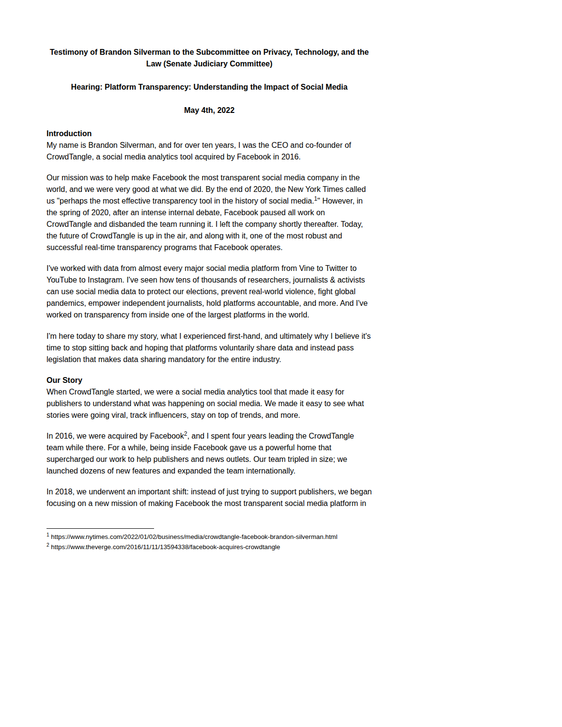Testimony of Brandon Silverman to the Subcommittee on Privacy, Technology, and the Law (Senate Judiciary Committee)
Hearing: Platform Transparency: Understanding the Impact of Social Media
May 4th, 2022
Introduction
My name is Brandon Silverman, and for over ten years, I was the CEO and co-founder of CrowdTangle, a social media analytics tool acquired by Facebook in 2016.
Our mission was to help make Facebook the most transparent social media company in the world, and we were very good at what we did. By the end of 2020, the New York Times called us "perhaps the most effective transparency tool in the history of social media.1" However, in the spring of 2020, after an intense internal debate, Facebook paused all work on CrowdTangle and disbanded the team running it. I left the company shortly thereafter. Today, the future of CrowdTangle is up in the air, and along with it, one of the most robust and successful real-time transparency programs that Facebook operates.
I've worked with data from almost every major social media platform from Vine to Twitter to YouTube to Instagram. I've seen how tens of thousands of researchers, journalists & activists can use social media data to protect our elections, prevent real-world violence, fight global pandemics, empower independent journalists, hold platforms accountable, and more. And I've worked on transparency from inside one of the largest platforms in the world.
I'm here today to share my story, what I experienced first-hand, and ultimately why I believe it's time to stop sitting back and hoping that platforms voluntarily share data and instead pass legislation that makes data sharing mandatory for the entire industry.
Our Story
When CrowdTangle started, we were a social media analytics tool that made it easy for publishers to understand what was happening on social media. We made it easy to see what stories were going viral, track influencers, stay on top of trends, and more.
In 2016, we were acquired by Facebook2, and I spent four years leading the CrowdTangle team while there. For a while, being inside Facebook gave us a powerful home that supercharged our work to help publishers and news outlets. Our team tripled in size; we launched dozens of new features and expanded the team internationally.
In 2018, we underwent an important shift: instead of just trying to support publishers, we began focusing on a new mission of making Facebook the most transparent social media platform in
1 https://www.nytimes.com/2022/01/02/business/media/crowdtangle-facebook-brandon-silverman.html
2 https://www.theverge.com/2016/11/11/13594338/facebook-acquires-crowdtangle